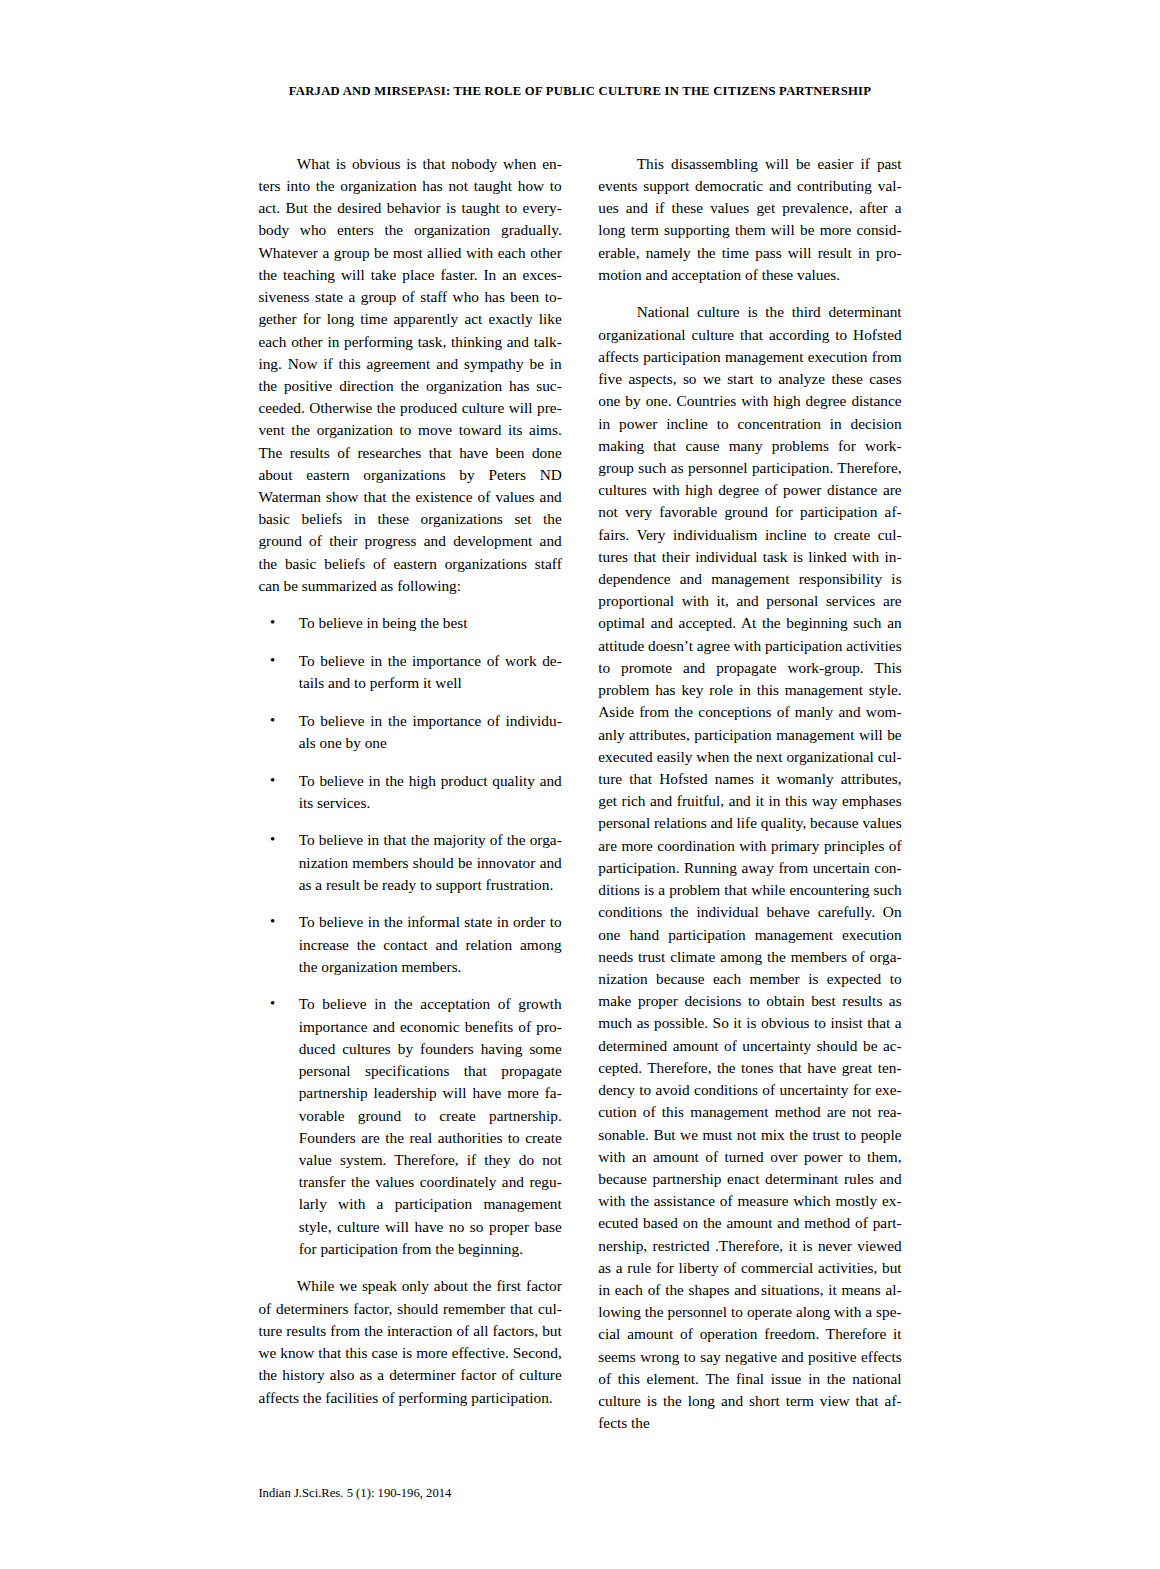Farjad and Mirsepasi: The Role of Public Culture in the Citizens Partnership
What is obvious is that nobody when enters into the organization has not taught how to act. But the desired behavior is taught to everybody who enters the organization gradually. Whatever a group be most allied with each other the teaching will take place faster. In an excessiveness state a group of staff who has been together for long time apparently act exactly like each other in performing task, thinking and talking. Now if this agreement and sympathy be in the positive direction the organization has succeeded. Otherwise the produced culture will prevent the organization to move toward its aims. The results of researches that have been done about eastern organizations by Peters ND Waterman show that the existence of values and basic beliefs in these organizations set the ground of their progress and development and the basic beliefs of eastern organizations staff can be summarized as following:
To believe in being the best
To believe in the importance of work details and to perform it well
To believe in the importance of individuals one by one
To believe in the high product quality and its services.
To believe in that the majority of the organization members should be innovator and as a result be ready to support frustration.
To believe in the informal state in order to increase the contact and relation among the organization members.
To believe in the acceptation of growth importance and economic benefits of produced cultures by founders having some personal specifications that propagate partnership leadership will have more favorable ground to create partnership. Founders are the real authorities to create value system. Therefore, if they do not transfer the values coordinately and regularly with a participation management style, culture will have no so proper base for participation from the beginning.
While we speak only about the first factor of determiners factor, should remember that culture results from the interaction of all factors, but we know that this case is more effective. Second, the history also as a determiner factor of culture affects the facilities of performing participation.
This disassembling will be easier if past events support democratic and contributing values and if these values get prevalence, after a long term supporting them will be more considerable, namely the time pass will result in promotion and acceptation of these values.
National culture is the third determinant organizational culture that according to Hofsted affects participation management execution from five aspects, so we start to analyze these cases one by one. Countries with high degree distance in power incline to concentration in decision making that cause many problems for work-group such as personnel participation. Therefore, cultures with high degree of power distance are not very favorable ground for participation affairs. Very individualism incline to create cultures that their individual task is linked with independence and management responsibility is proportional with it, and personal services are optimal and accepted. At the beginning such an attitude doesn’t agree with participation activities to promote and propagate work-group. This problem has key role in this management style. Aside from the conceptions of manly and womanly attributes, participation management will be executed easily when the next organizational culture that Hofsted names it womanly attributes, get rich and fruitful, and it in this way emphases personal relations and life quality, because values are more coordination with primary principles of participation. Running away from uncertain conditions is a problem that while encountering such conditions the individual behave carefully. On one hand participation management execution needs trust climate among the members of organization because each member is expected to make proper decisions to obtain best results as much as possible. So it is obvious to insist that a determined amount of uncertainty should be accepted. Therefore, the tones that have great tendency to avoid conditions of uncertainty for execution of this management method are not reasonable. But we must not mix the trust to people with an amount of turned over power to them, because partnership enact determinant rules and with the assistance of measure which mostly executed based on the amount and method of partnership, restricted .Therefore, it is never viewed as a rule for liberty of commercial activities, but in each of the shapes and situations, it means allowing the personnel to operate along with a special amount of operation freedom. Therefore it seems wrong to say negative and positive effects of this element. The final issue in the national culture is the long and short term view that affects the
Indian J.Sci.Res. 5 (1): 190-196, 2014